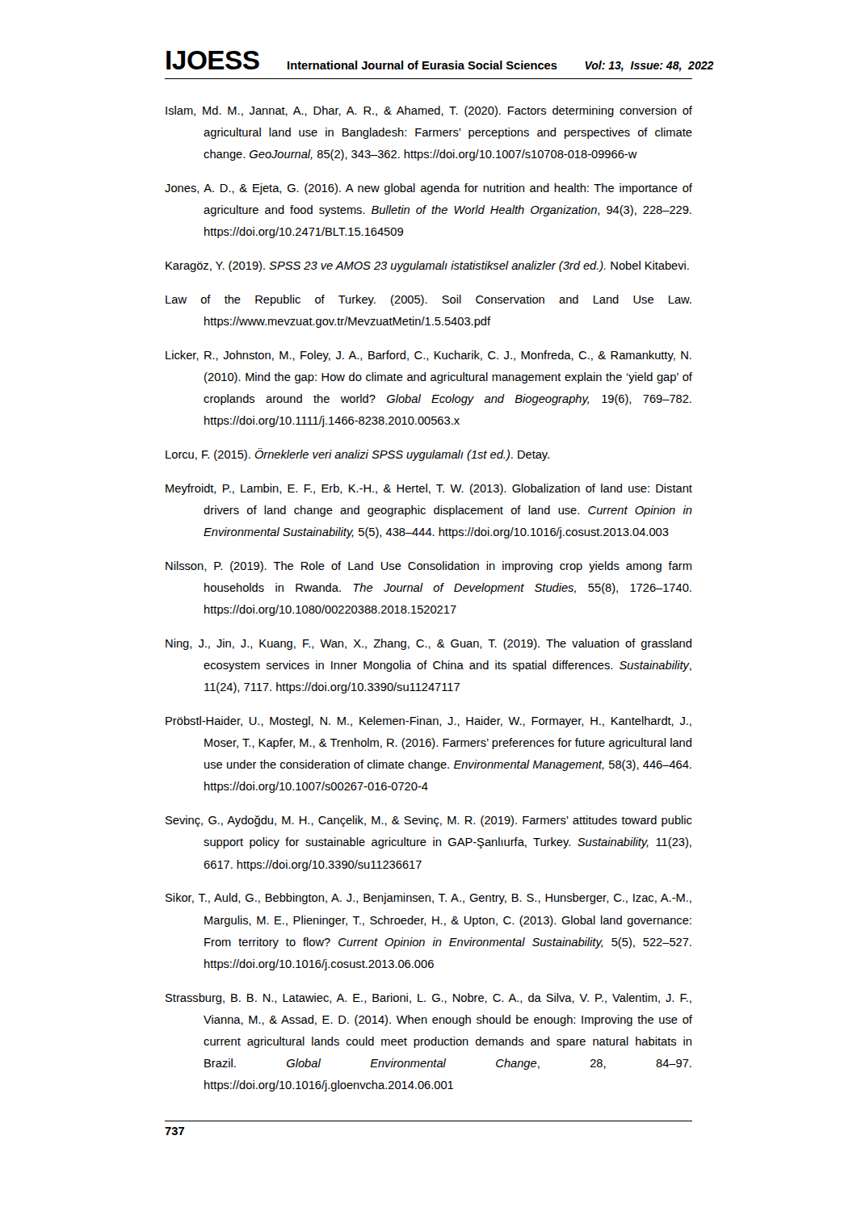IJOESS
International Journal of Eurasia Social Sciences
Vol: 13, Issue: 48, 2022
Islam, Md. M., Jannat, A., Dhar, A. R., & Ahamed, T. (2020). Factors determining conversion of agricultural land use in Bangladesh: Farmers’ perceptions and perspectives of climate change. GeoJournal, 85(2), 343–362. https://doi.org/10.1007/s10708-018-09966-w
Jones, A. D., & Ejeta, G. (2016). A new global agenda for nutrition and health: The importance of agriculture and food systems. Bulletin of the World Health Organization, 94(3), 228–229. https://doi.org/10.2471/BLT.15.164509
Karagöz, Y. (2019). SPSS 23 ve AMOS 23 uygulamalı istatistiksel analizler (3rd ed.). Nobel Kitabevi.
Law of the Republic of Turkey. (2005). Soil Conservation and Land Use Law. https://www.mevzuat.gov.tr/MevzuatMetin/1.5.5403.pdf
Licker, R., Johnston, M., Foley, J. A., Barford, C., Kucharik, C. J., Monfreda, C., & Ramankutty, N. (2010). Mind the gap: How do climate and agricultural management explain the ‘yield gap’ of croplands around the world? Global Ecology and Biogeography, 19(6), 769–782. https://doi.org/10.1111/j.1466-8238.2010.00563.x
Lorcu, F. (2015). Örneklerle veri analizi SPSS uygulamalı (1st ed.). Detay.
Meyfroidt, P., Lambin, E. F., Erb, K.-H., & Hertel, T. W. (2013). Globalization of land use: Distant drivers of land change and geographic displacement of land use. Current Opinion in Environmental Sustainability, 5(5), 438–444. https://doi.org/10.1016/j.cosust.2013.04.003
Nilsson, P. (2019). The Role of Land Use Consolidation in improving crop yields among farm households in Rwanda. The Journal of Development Studies, 55(8), 1726–1740. https://doi.org/10.1080/00220388.2018.1520217
Ning, J., Jin, J., Kuang, F., Wan, X., Zhang, C., & Guan, T. (2019). The valuation of grassland ecosystem services in Inner Mongolia of China and its spatial differences. Sustainability, 11(24), 7117. https://doi.org/10.3390/su11247117
Pröbstl-Haider, U., Mostegl, N. M., Kelemen-Finan, J., Haider, W., Formayer, H., Kantelhardt, J., Moser, T., Kapfer, M., & Trenholm, R. (2016). Farmers’ preferences for future agricultural land use under the consideration of climate change. Environmental Management, 58(3), 446–464. https://doi.org/10.1007/s00267-016-0720-4
Sevinç, G., Aydoğdu, M. H., Cançelik, M., & Sevinç, M. R. (2019). Farmers’ attitudes toward public support policy for sustainable agriculture in GAP-Şanlıurfa, Turkey. Sustainability, 11(23), 6617. https://doi.org/10.3390/su11236617
Sikor, T., Auld, G., Bebbington, A. J., Benjaminsen, T. A., Gentry, B. S., Hunsberger, C., Izac, A.-M., Margulis, M. E., Plieninger, T., Schroeder, H., & Upton, C. (2013). Global land governance: From territory to flow? Current Opinion in Environmental Sustainability, 5(5), 522–527. https://doi.org/10.1016/j.cosust.2013.06.006
Strassburg, B. B. N., Latawiec, A. E., Barioni, L. G., Nobre, C. A., da Silva, V. P., Valentim, J. F., Vianna, M., & Assad, E. D. (2014). When enough should be enough: Improving the use of current agricultural lands could meet production demands and spare natural habitats in Brazil. Global Environmental Change, 28, 84–97. https://doi.org/10.1016/j.gloenvcha.2014.06.001
737